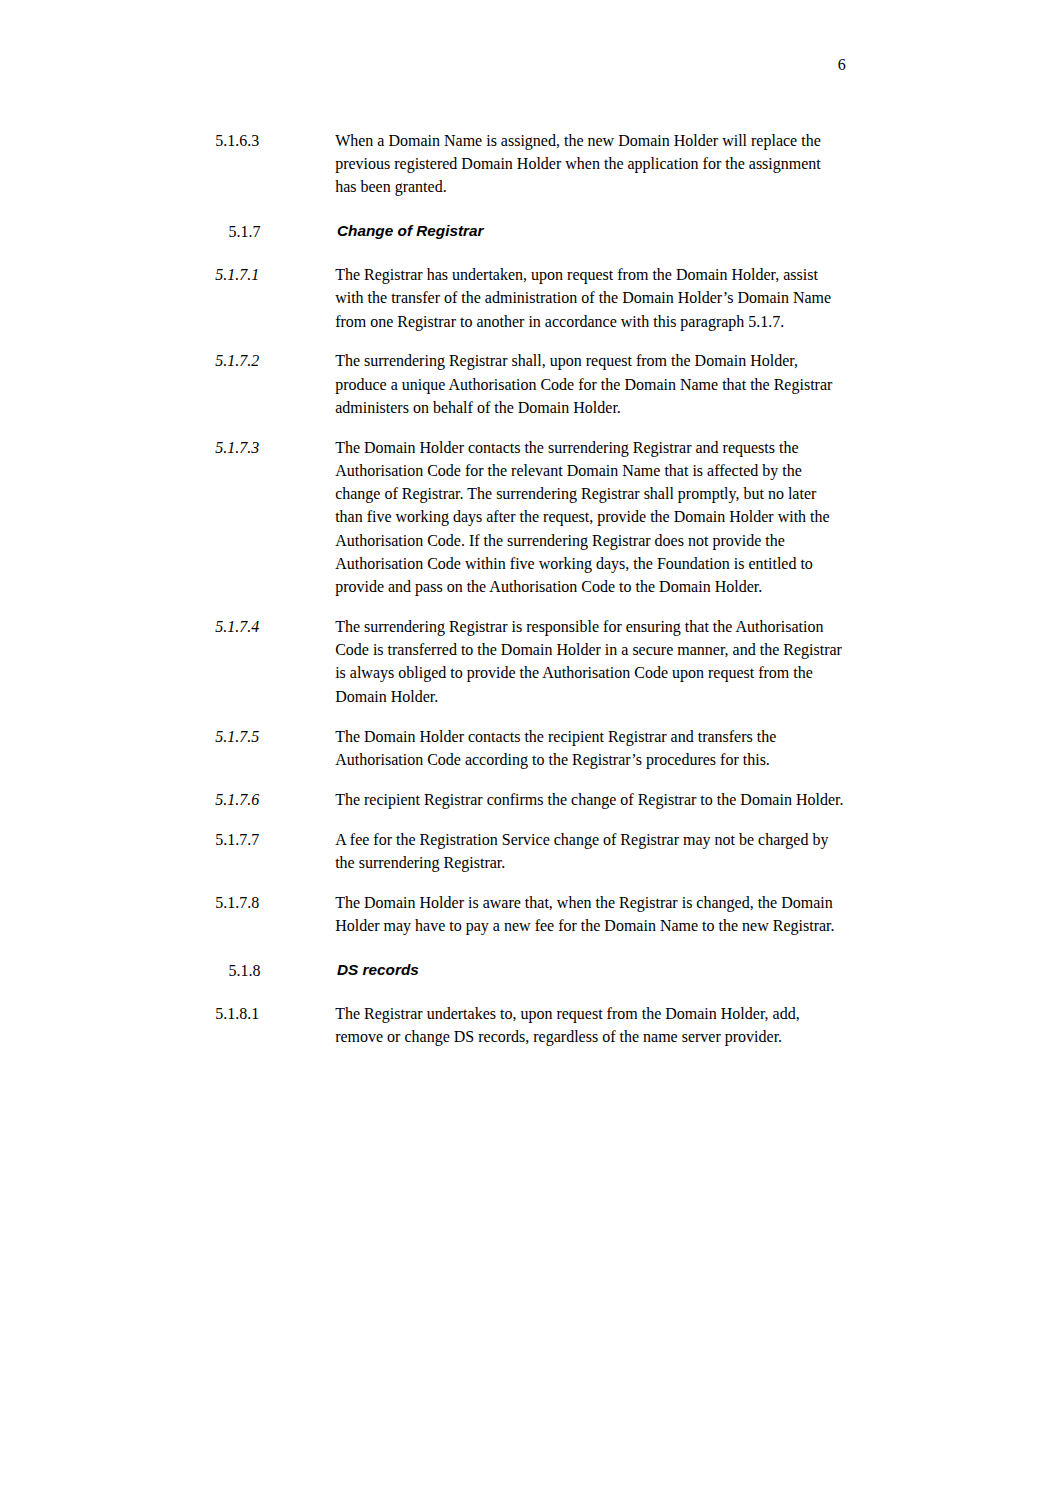6
5.1.6.3
When a Domain Name is assigned, the new Domain Holder will replace the previous registered Domain Holder when the application for the assignment has been granted.
5.1.7
Change of Registrar
5.1.7.1
The Registrar has undertaken, upon request from the Domain Holder, assist with the transfer of the administration of the Domain Holder’s Domain Name from one Registrar to another in accordance with this paragraph 5.1.7.
5.1.7.2
The surrendering Registrar shall, upon request from the Domain Holder, produce a unique Authorisation Code for the Domain Name that the Registrar administers on behalf of the Domain Holder.
5.1.7.3
The Domain Holder contacts the surrendering Registrar and requests the Authorisation Code for the relevant Domain Name that is affected by the change of Registrar. The surrendering Registrar shall promptly, but no later than five working days after the request, provide the Domain Holder with the Authorisation Code. If the surrendering Registrar does not provide the Authorisation Code within five working days, the Foundation is entitled to provide and pass on the Authorisation Code to the Domain Holder.
5.1.7.4
The surrendering Registrar is responsible for ensuring that the Authorisation Code is transferred to the Domain Holder in a secure manner, and the Registrar is always obliged to provide the Authorisation Code upon request from the Domain Holder.
5.1.7.5
The Domain Holder contacts the recipient Registrar and transfers the Authorisation Code according to the Registrar’s procedures for this.
5.1.7.6
The recipient Registrar confirms the change of Registrar to the Domain Holder.
5.1.7.7
A fee for the Registration Service change of Registrar may not be charged by the surrendering Registrar.
5.1.7.8
The Domain Holder is aware that, when the Registrar is changed, the Domain Holder may have to pay a new fee for the Domain Name to the new Registrar.
5.1.8
DS records
5.1.8.1
The Registrar undertakes to, upon request from the Domain Holder, add, remove or change DS records, regardless of the name server provider.